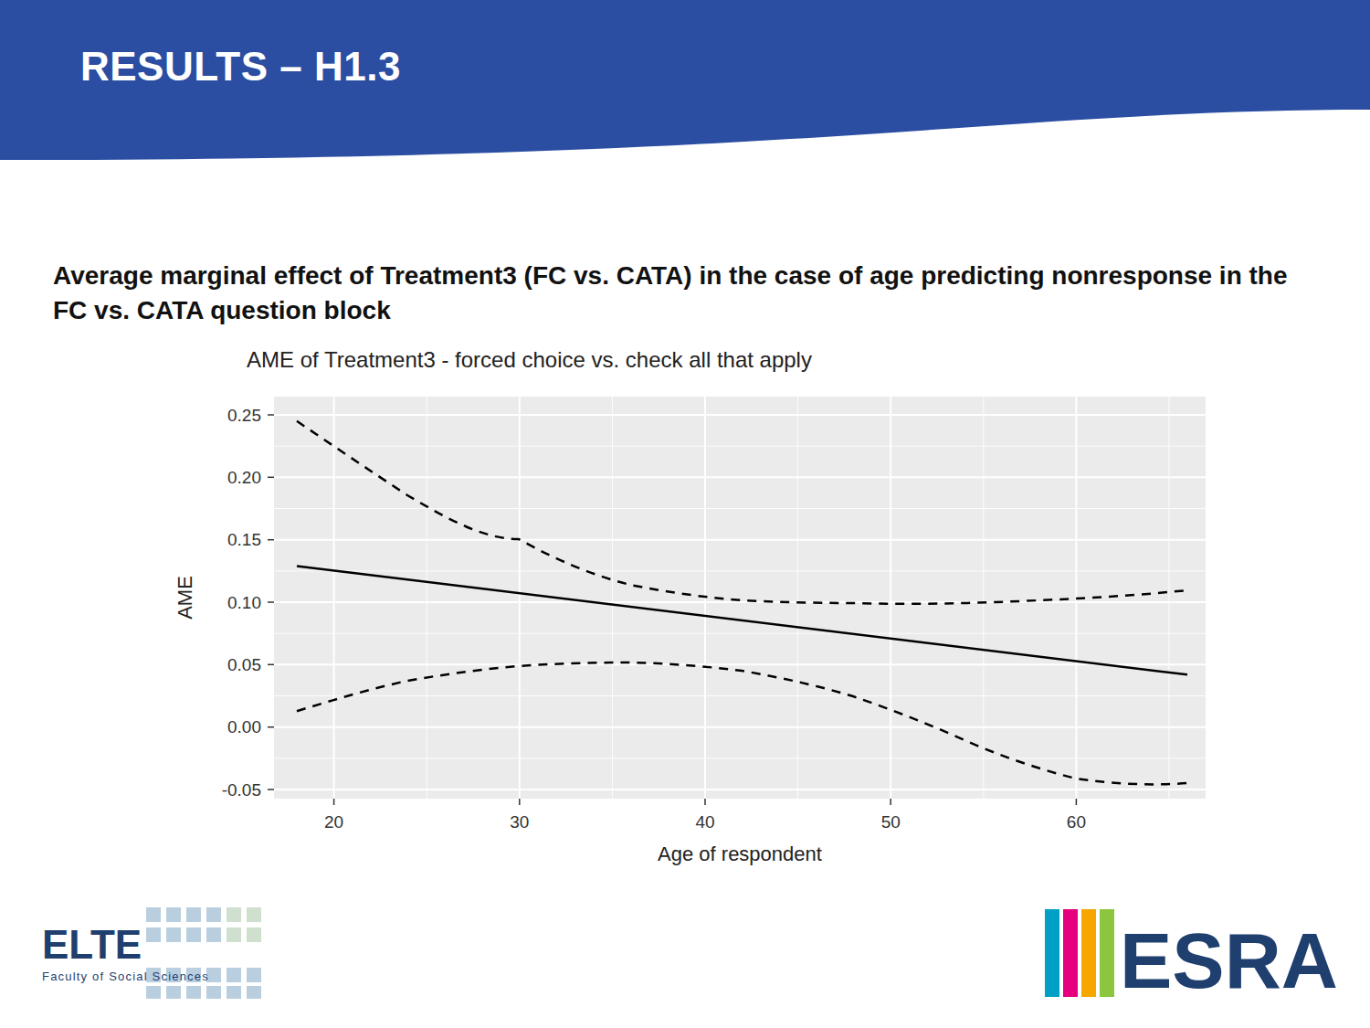RESULTS – H1.3
Average marginal effect of Treatment3 (FC vs. CATA) in the case of age predicting nonresponse in the FC vs. CATA question block
AME of Treatment3 - forced choice vs. check all that apply
0.25 0.20 0.15 0.10 0.05 0.00 -0.05 20 30 40 50 60 Age of respondent AME
ELTE Faculty of Social Sciences
ESRA